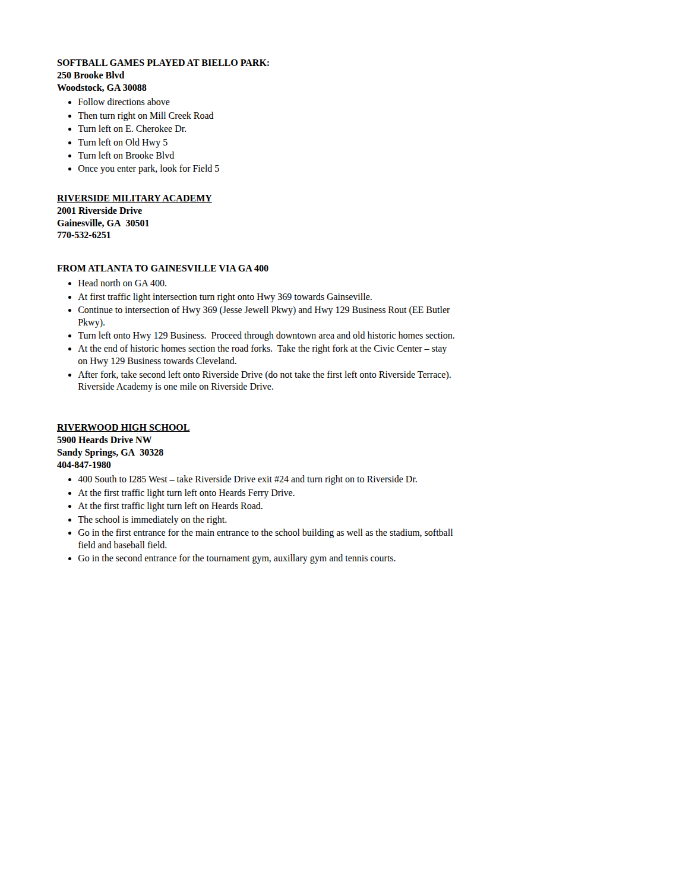Softball games played at Biello Park:
250 Brooke Blvd
Woodstock, GA 30088
Follow directions above
Then turn right on Mill Creek Road
Turn left on E. Cherokee Dr.
Turn left on Old Hwy 5
Turn left on Brooke Blvd
Once you enter park, look for Field 5
Riverside Military Academy
2001 Riverside Drive
Gainesville, GA 30501
770-532-6251
From Atlanta to Gainesville via GA 400
Head north on GA 400.
At first traffic light intersection turn right onto Hwy 369 towards Gainseville.
Continue to intersection of Hwy 369 (Jesse Jewell Pkwy) and Hwy 129 Business Rout (EE Butler Pkwy).
Turn left onto Hwy 129 Business. Proceed through downtown area and old historic homes section.
At the end of historic homes section the road forks. Take the right fork at the Civic Center – stay on Hwy 129 Business towards Cleveland.
After fork, take second left onto Riverside Drive (do not take the first left onto Riverside Terrace). Riverside Academy is one mile on Riverside Drive.
Riverwood High School
5900 Heards Drive NW
Sandy Springs, GA 30328
404-847-1980
400 South to I285 West – take Riverside Drive exit #24 and turn right on to Riverside Dr.
At the first traffic light turn left onto Heards Ferry Drive.
At the first traffic light turn left on Heards Road.
The school is immediately on the right.
Go in the first entrance for the main entrance to the school building as well as the stadium, softball field and baseball field.
Go in the second entrance for the tournament gym, auxillary gym and tennis courts.